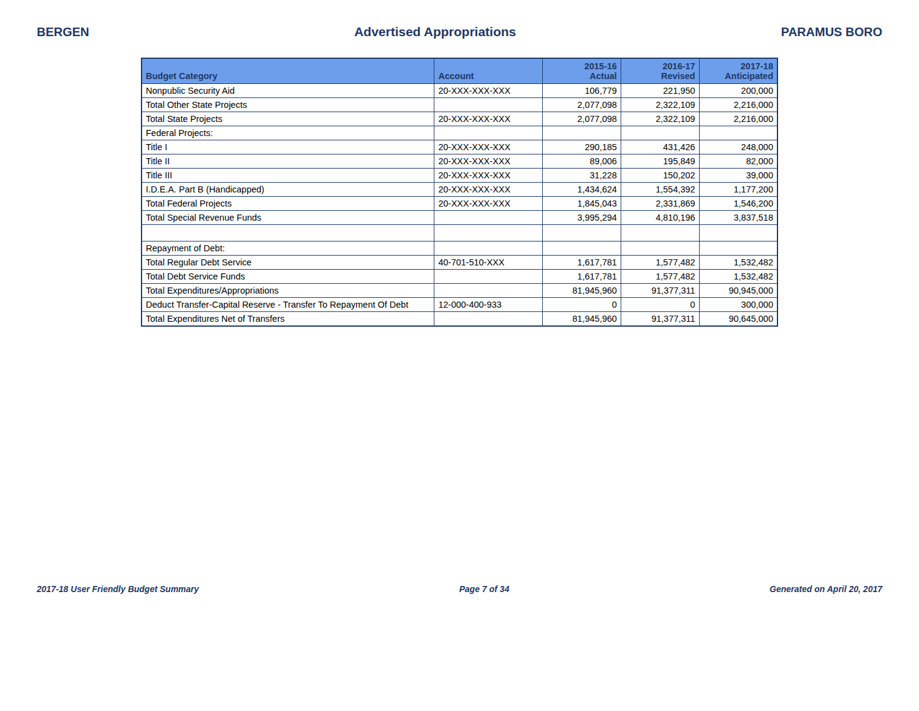BERGEN
Advertised Appropriations
PARAMUS BORO
| Budget Category | Account | 2015-16 Actual | 2016-17 Revised | 2017-18 Anticipated |
| --- | --- | --- | --- | --- |
| Nonpublic Security Aid | 20-XXX-XXX-XXX | 106,779 | 221,950 | 200,000 |
| Total Other State Projects | | 2,077,098 | 2,322,109 | 2,216,000 |
| Total State Projects | 20-XXX-XXX-XXX | 2,077,098 | 2,322,109 | 2,216,000 |
| Federal Projects: | | | | |
| Title I | 20-XXX-XXX-XXX | 290,185 | 431,426 | 248,000 |
| Title II | 20-XXX-XXX-XXX | 89,006 | 195,849 | 82,000 |
| Title III | 20-XXX-XXX-XXX | 31,228 | 150,202 | 39,000 |
| I.D.E.A. Part B (Handicapped) | 20-XXX-XXX-XXX | 1,434,624 | 1,554,392 | 1,177,200 |
| Total Federal Projects | 20-XXX-XXX-XXX | 1,845,043 | 2,331,869 | 1,546,200 |
| Total Special Revenue Funds | | 3,995,294 | 4,810,196 | 3,837,518 |
| Repayment of Debt: | | | | |
| Total Regular Debt Service | 40-701-510-XXX | 1,617,781 | 1,577,482 | 1,532,482 |
| Total Debt Service Funds | | 1,617,781 | 1,577,482 | 1,532,482 |
| Total Expenditures/Appropriations | | 81,945,960 | 91,377,311 | 90,945,000 |
| Deduct Transfer-Capital Reserve - Transfer To Repayment Of Debt | 12-000-400-933 | 0 | 0 | 300,000 |
| Total Expenditures Net of Transfers | | 81,945,960 | 91,377,311 | 90,645,000 |
2017-18 User Friendly Budget Summary
Page 7 of 34
Generated on April 20, 2017